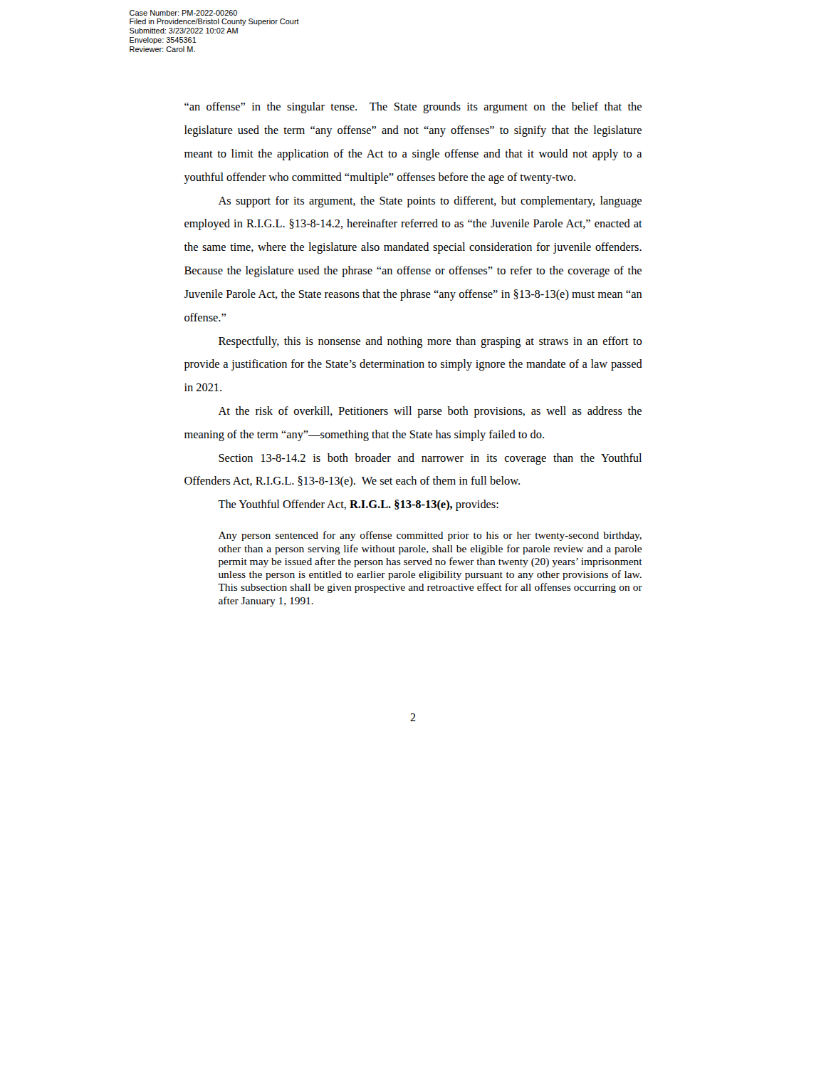Case Number: PM-2022-00260
Filed in Providence/Bristol County Superior Court
Submitted: 3/23/2022 10:02 AM
Envelope: 3545361
Reviewer: Carol M.
“an offense” in the singular tense. The State grounds its argument on the belief that the legislature used the term “any offense” and not “any offenses” to signify that the legislature meant to limit the application of the Act to a single offense and that it would not apply to a youthful offender who committed “multiple” offenses before the age of twenty-two.
As support for its argument, the State points to different, but complementary, language employed in R.I.G.L. §13-8-14.2, hereinafter referred to as “the Juvenile Parole Act,” enacted at the same time, where the legislature also mandated special consideration for juvenile offenders. Because the legislature used the phrase “an offense or offenses” to refer to the coverage of the Juvenile Parole Act, the State reasons that the phrase “any offense” in §13-8-13(e) must mean “an offense.”
Respectfully, this is nonsense and nothing more than grasping at straws in an effort to provide a justification for the State’s determination to simply ignore the mandate of a law passed in 2021.
At the risk of overkill, Petitioners will parse both provisions, as well as address the meaning of the term “any”—something that the State has simply failed to do.
Section 13-8-14.2 is both broader and narrower in its coverage than the Youthful Offenders Act, R.I.G.L. §13-8-13(e). We set each of them in full below.
The Youthful Offender Act, R.I.G.L. §13-8-13(e), provides:
Any person sentenced for any offense committed prior to his or her twenty-second birthday, other than a person serving life without parole, shall be eligible for parole review and a parole permit may be issued after the person has served no fewer than twenty (20) years’ imprisonment unless the person is entitled to earlier parole eligibility pursuant to any other provisions of law. This subsection shall be given prospective and retroactive effect for all offenses occurring on or after January 1, 1991.
2